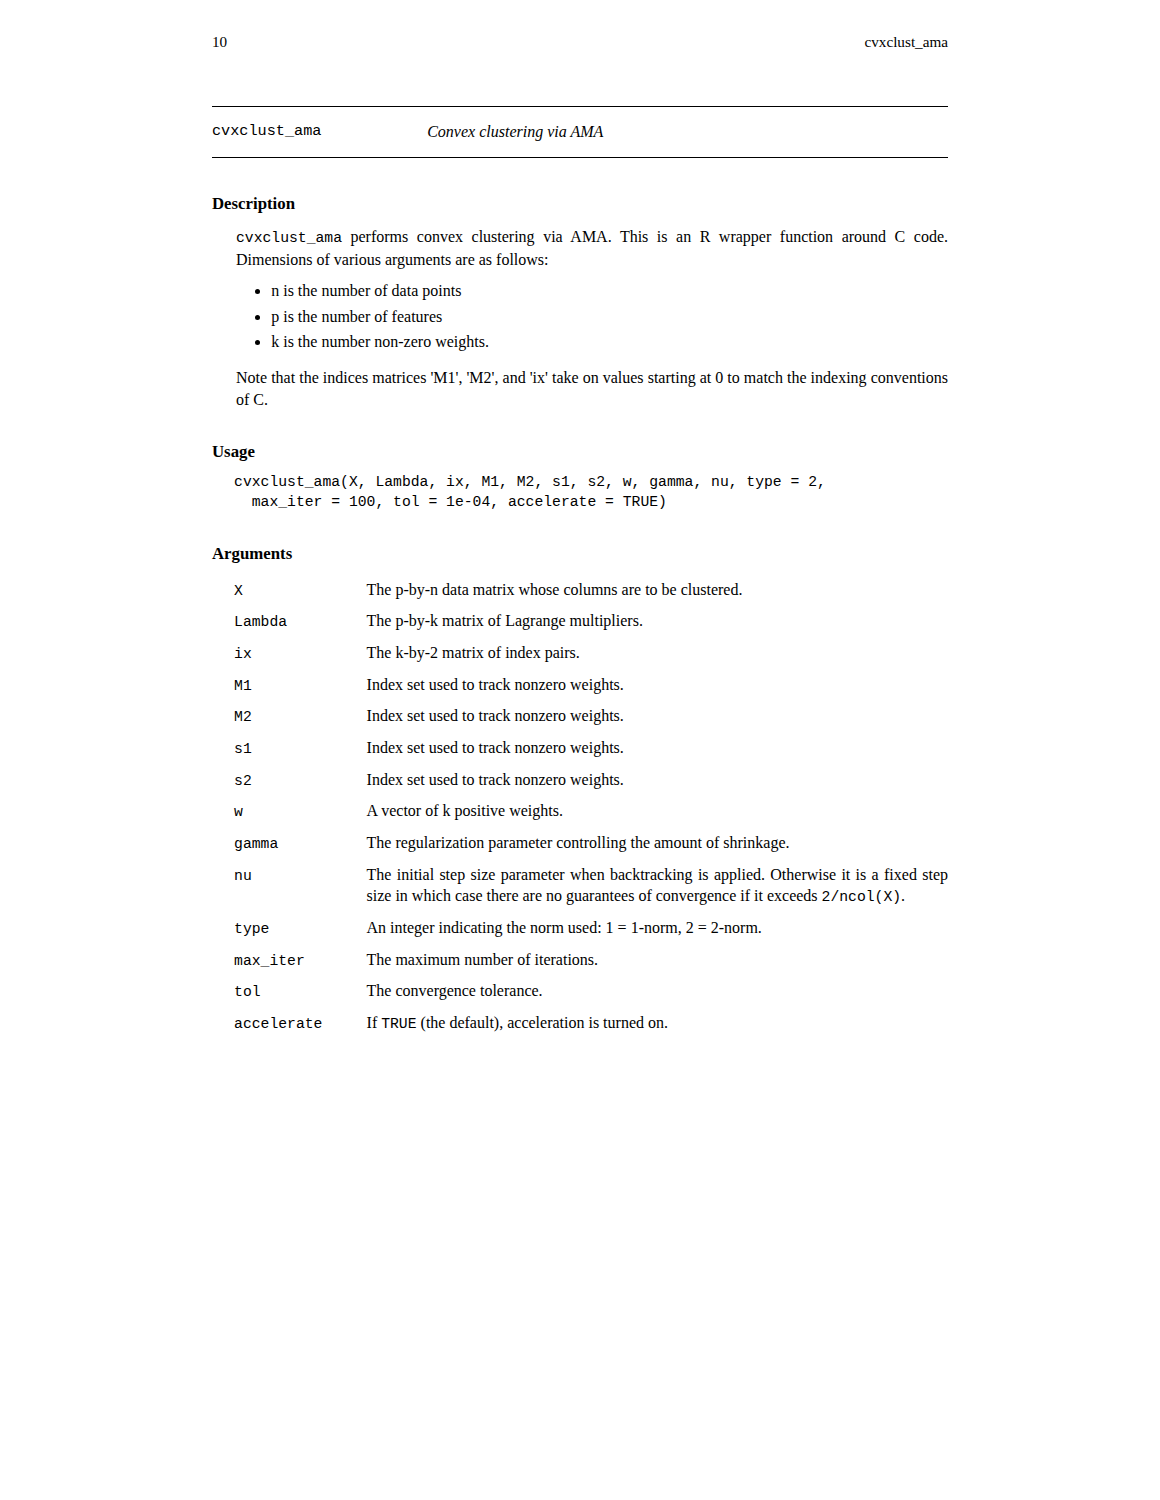10 cvxclust_ama
cvxclust_ama
Convex clustering via AMA
Description
cvxclust_ama performs convex clustering via AMA. This is an R wrapper function around C code. Dimensions of various arguments are as follows:
n is the number of data points
p is the number of features
k is the number non-zero weights.
Note that the indices matrices 'M1', 'M2', and 'ix' take on values starting at 0 to match the indexing conventions of C.
Usage
cvxclust_ama(X, Lambda, ix, M1, M2, s1, s2, w, gamma, nu, type = 2,
  max_iter = 100, tol = 1e-04, accelerate = TRUE)
Arguments
X
The p-by-n data matrix whose columns are to be clustered.
Lambda
The p-by-k matrix of Lagrange multipliers.
ix
The k-by-2 matrix of index pairs.
M1
Index set used to track nonzero weights.
M2
Index set used to track nonzero weights.
s1
Index set used to track nonzero weights.
s2
Index set used to track nonzero weights.
w
A vector of k positive weights.
gamma
The regularization parameter controlling the amount of shrinkage.
nu
The initial step size parameter when backtracking is applied. Otherwise it is a fixed step size in which case there are no guarantees of convergence if it exceeds 2/ncol(X).
type
An integer indicating the norm used: 1 = 1-norm, 2 = 2-norm.
max_iter
The maximum number of iterations.
tol
The convergence tolerance.
accelerate
If TRUE (the default), acceleration is turned on.